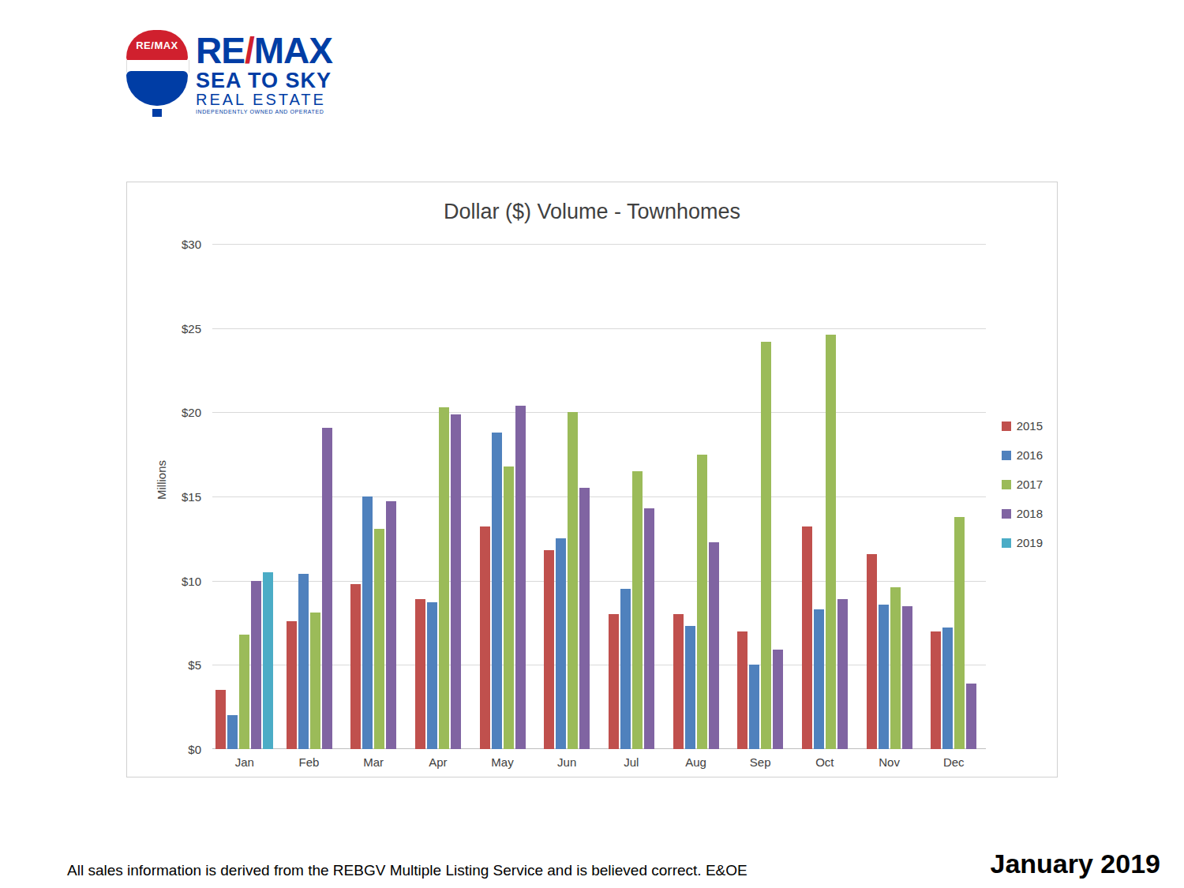RE/MAX
RE/MAX
SEA TO SKY
REAL ESTATE
INDEPENDENTLY OWNED AND OPERATED
Dollar ($) Volume - Townhomes
Millions
$30
$25
$20
$15
$10
$5
$0
Jan
Feb
Mar
Apr
May
Jun
Jul
Aug
Sep
Oct
Nov
Dec
2015
2016
2017
2018
2019
All sales information is derived from the REBGV Multiple Listing Service and is believed correct. E&OE
January 2019